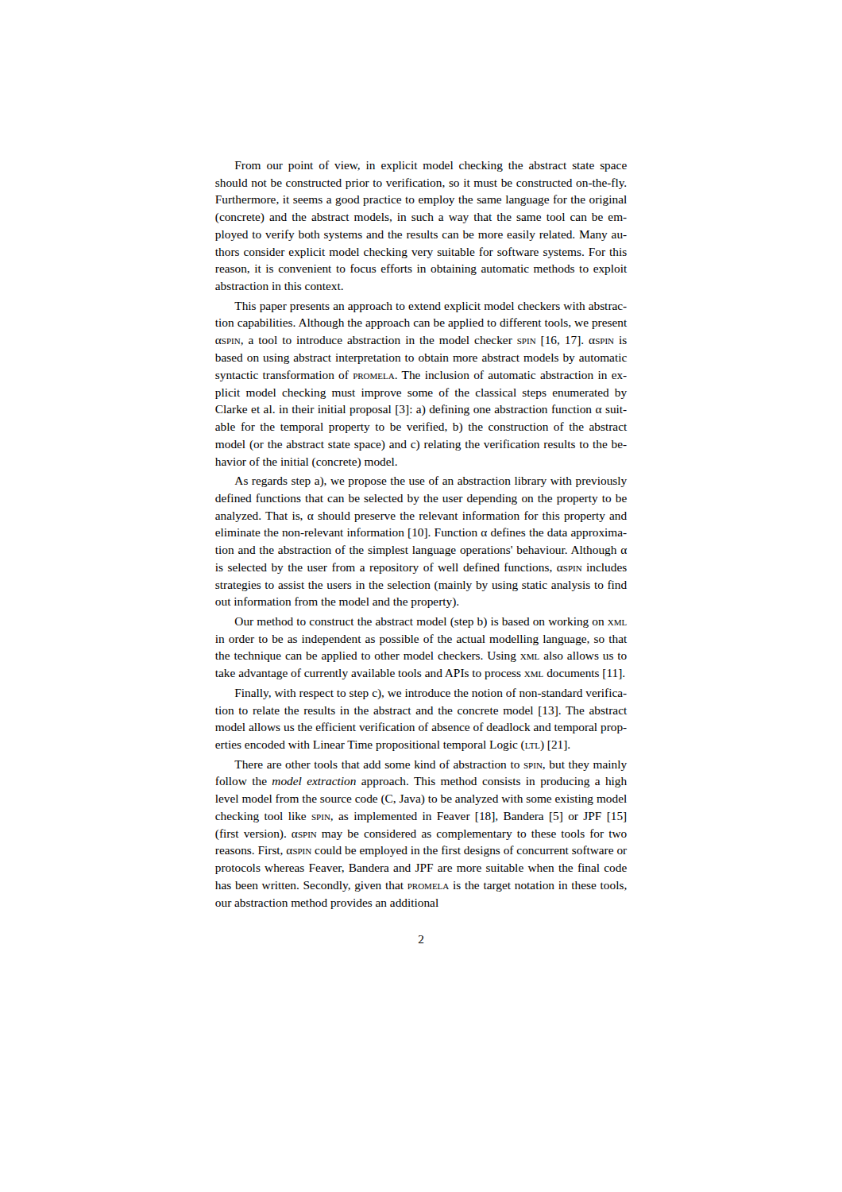From our point of view, in explicit model checking the abstract state space should not be constructed prior to verification, so it must be constructed on-the-fly. Furthermore, it seems a good practice to employ the same language for the original (concrete) and the abstract models, in such a way that the same tool can be employed to verify both systems and the results can be more easily related. Many authors consider explicit model checking very suitable for software systems. For this reason, it is convenient to focus efforts in obtaining automatic methods to exploit abstraction in this context.
This paper presents an approach to extend explicit model checkers with abstraction capabilities. Although the approach can be applied to different tools, we present αspin, a tool to introduce abstraction in the model checker spin [16, 17]. αspin is based on using abstract interpretation to obtain more abstract models by automatic syntactic transformation of promela. The inclusion of automatic abstraction in explicit model checking must improve some of the classical steps enumerated by Clarke et al. in their initial proposal [3]: a) defining one abstraction function α suitable for the temporal property to be verified, b) the construction of the abstract model (or the abstract state space) and c) relating the verification results to the behavior of the initial (concrete) model.
As regards step a), we propose the use of an abstraction library with previously defined functions that can be selected by the user depending on the property to be analyzed. That is, α should preserve the relevant information for this property and eliminate the non-relevant information [10]. Function α defines the data approximation and the abstraction of the simplest language operations' behaviour. Although α is selected by the user from a repository of well defined functions, αspin includes strategies to assist the users in the selection (mainly by using static analysis to find out information from the model and the property).
Our method to construct the abstract model (step b) is based on working on xml in order to be as independent as possible of the actual modelling language, so that the technique can be applied to other model checkers. Using xml also allows us to take advantage of currently available tools and APIs to process xml documents [11].
Finally, with respect to step c), we introduce the notion of non-standard verification to relate the results in the abstract and the concrete model [13]. The abstract model allows us the efficient verification of absence of deadlock and temporal properties encoded with Linear Time propositional temporal Logic (ltl) [21].
There are other tools that add some kind of abstraction to spin, but they mainly follow the model extraction approach. This method consists in producing a high level model from the source code (C, Java) to be analyzed with some existing model checking tool like spin, as implemented in Feaver [18], Bandera [5] or JPF [15] (first version). αspin may be considered as complementary to these tools for two reasons. First, αspin could be employed in the first designs of concurrent software or protocols whereas Feaver, Bandera and JPF are more suitable when the final code has been written. Secondly, given that promela is the target notation in these tools, our abstraction method provides an additional
2